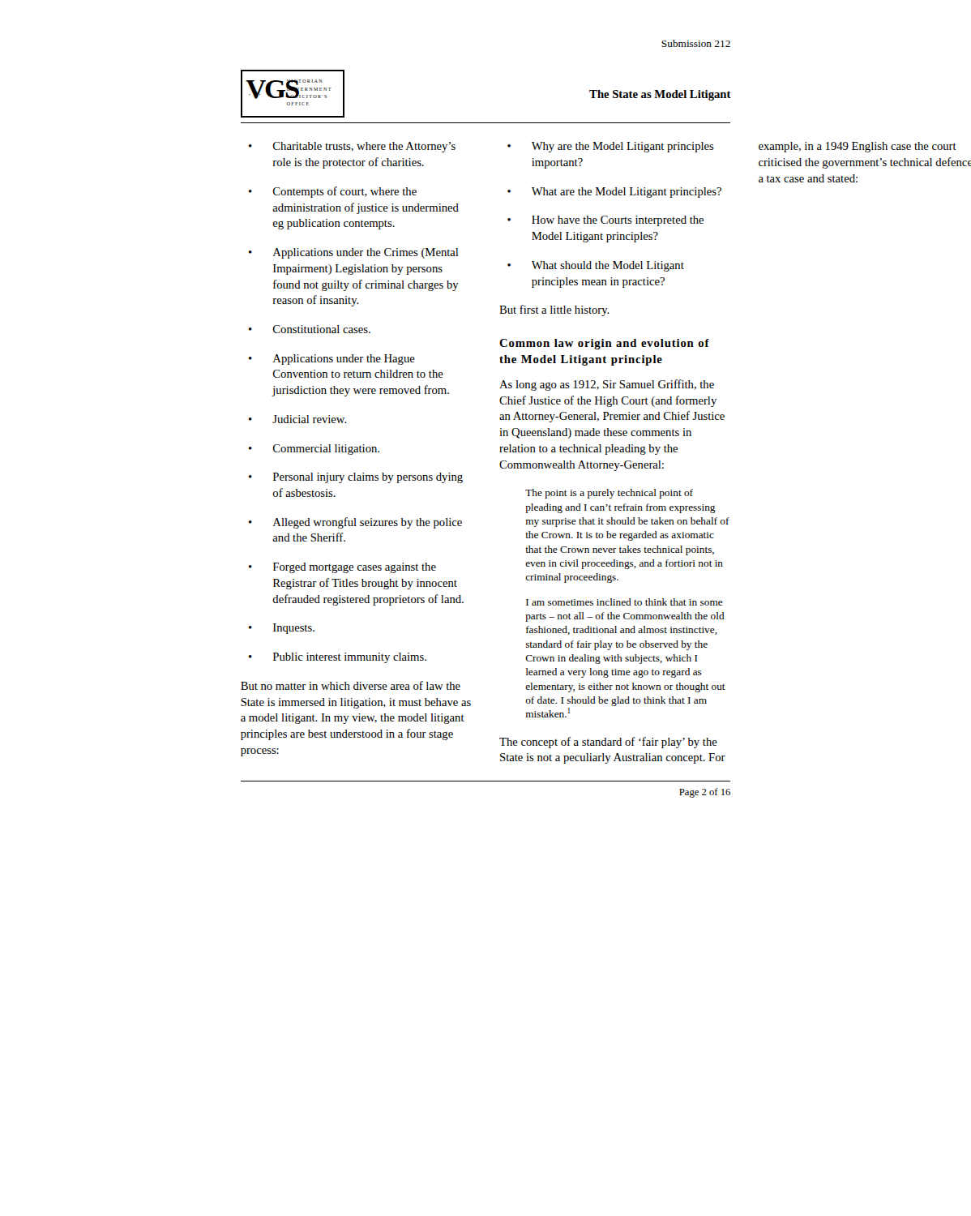Submission 212
VGS
Victorian
Government
Solicitor's
Office
· · ·
The State as Model Litigant
Charitable trusts, where the Attorney’s role is the protector of charities.
Contempts of court, where the administration of justice is undermined eg publication contempts.
Applications under the Crimes (Mental Impairment) Legislation by persons found not guilty of criminal charges by reason of insanity.
Constitutional cases.
Applications under the Hague Convention to return children to the jurisdiction they were removed from.
Judicial review.
Commercial litigation.
Personal injury claims by persons dying of asbestosis.
Alleged wrongful seizures by the police and the Sheriff.
Forged mortgage cases against the Registrar of Titles brought by innocent defrauded registered proprietors of land.
Inquests.
Public interest immunity claims.
But no matter in which diverse area of law the State is immersed in litigation, it must behave as a model litigant. In my view, the model litigant principles are best understood in a four stage process:
Why are the Model Litigant principles important?
What are the Model Litigant principles?
How have the Courts interpreted the Model Litigant principles?
What should the Model Litigant principles mean in practice?
But first a little history.
Common law origin and evolution of the Model Litigant principle
As long ago as 1912, Sir Samuel Griffith, the Chief Justice of the High Court (and formerly an Attorney-General, Premier and Chief Justice in Queensland) made these comments in relation to a technical pleading by the Commonwealth Attorney-General:
The point is a purely technical point of pleading and I can’t refrain from expressing my surprise that it should be taken on behalf of the Crown. It is to be regarded as axiomatic that the Crown never takes technical points, even in civil proceedings, and a fortiori not in criminal proceedings.
I am sometimes inclined to think that in some parts – not all – of the Commonwealth the old fashioned, traditional and almost instinctive, standard of fair play to be observed by the Crown in dealing with subjects, which I learned a very long time ago to regard as elementary, is either not known or thought out of date. I should be glad to think that I am mistaken.1
The concept of a standard of ‘fair play’ by the State is not a peculiarly Australian concept. For example, in a 1949 English case the court criticised the government’s technical defence in a tax case and stated:
Page 2 of 16